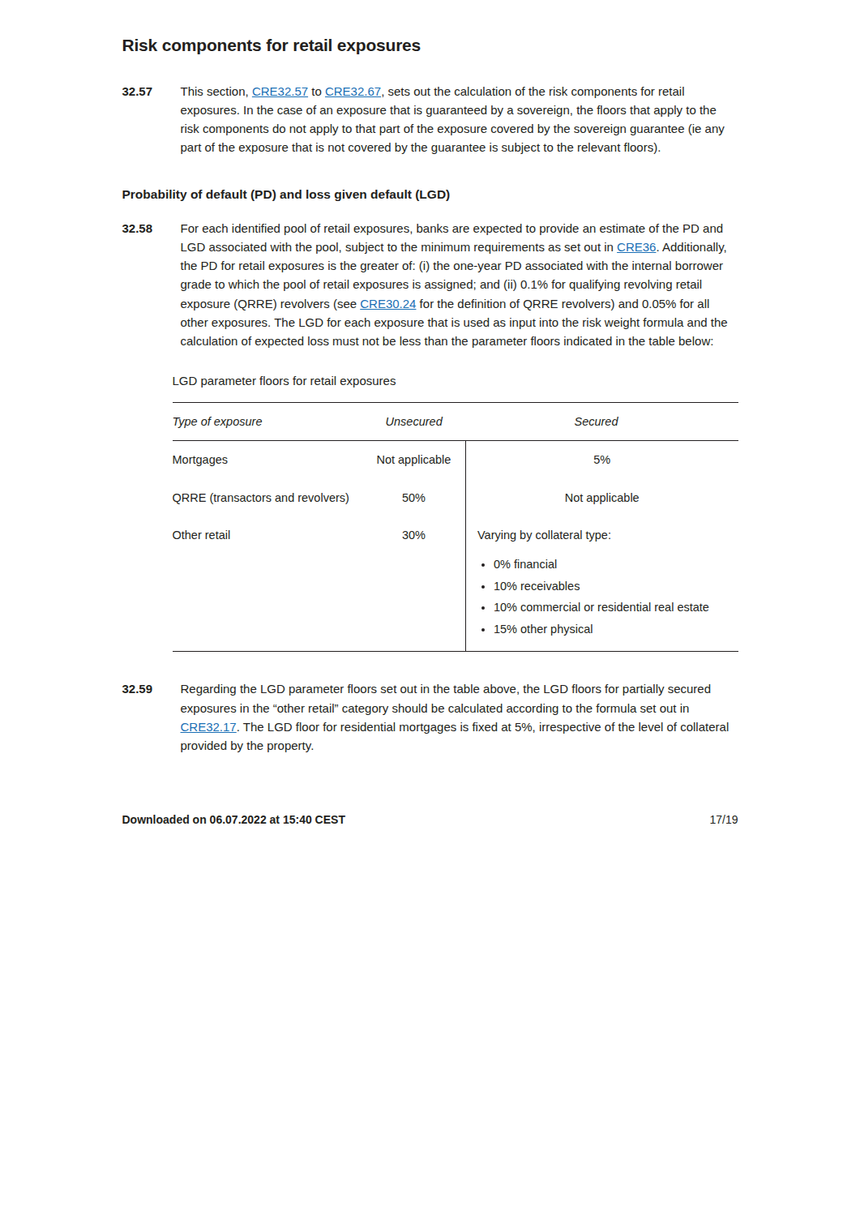Risk components for retail exposures
32.57
This section, CRE32.57 to CRE32.67, sets out the calculation of the risk components for retail exposures. In the case of an exposure that is guaranteed by a sovereign, the floors that apply to the risk components do not apply to that part of the exposure covered by the sovereign guarantee (ie any part of the exposure that is not covered by the guarantee is subject to the relevant floors).
Probability of default (PD) and loss given default (LGD)
32.58
For each identified pool of retail exposures, banks are expected to provide an estimate of the PD and LGD associated with the pool, subject to the minimum requirements as set out in CRE36. Additionally, the PD for retail exposures is the greater of: (i) the one-year PD associated with the internal borrower grade to which the pool of retail exposures is assigned; and (ii) 0.1% for qualifying revolving retail exposure (QRRE) revolvers (see CRE30.24 for the definition of QRRE revolvers) and 0.05% for all other exposures. The LGD for each exposure that is used as input into the risk weight formula and the calculation of expected loss must not be less than the parameter floors indicated in the table below:
LGD parameter floors for retail exposures
| Type of exposure | Unsecured | Secured |
| --- | --- | --- |
| Mortgages | Not applicable | 5% |
| QRRE (transactors and revolvers) | 50% | Not applicable |
| Other retail | 30% | Varying by collateral type: 0% financial 10% receivables 10% commercial or residential real estate 15% other physical |
32.59
Regarding the LGD parameter floors set out in the table above, the LGD floors for partially secured exposures in the “other retail” category should be calculated according to the formula set out in CRE32.17. The LGD floor for residential mortgages is fixed at 5%, irrespective of the level of collateral provided by the property.
Downloaded on 06.07.2022 at 15:40 CEST
17/19